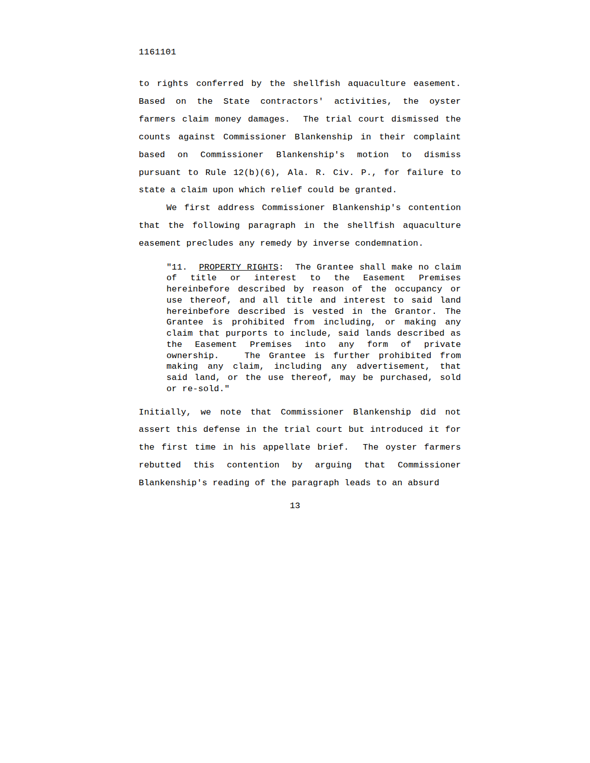1161101
to rights conferred by the shellfish aquaculture easement. Based on the State contractors' activities, the oyster farmers claim money damages. The trial court dismissed the counts against Commissioner Blankenship in their complaint based on Commissioner Blankenship's motion to dismiss pursuant to Rule 12(b)(6), Ala. R. Civ. P., for failure to state a claim upon which relief could be granted.
We first address Commissioner Blankenship's contention that the following paragraph in the shellfish aquaculture easement precludes any remedy by inverse condemnation.
"11. PROPERTY RIGHTS: The Grantee shall make no claim of title or interest to the Easement Premises hereinbefore described by reason of the occupancy or use thereof, and all title and interest to said land hereinbefore described is vested in the Grantor. The Grantee is prohibited from including, or making any claim that purports to include, said lands described as the Easement Premises into any form of private ownership. The Grantee is further prohibited from making any claim, including any advertisement, that said land, or the use thereof, may be purchased, sold or re-sold."
Initially, we note that Commissioner Blankenship did not assert this defense in the trial court but introduced it for the first time in his appellate brief. The oyster farmers rebutted this contention by arguing that Commissioner Blankenship's reading of the paragraph leads to an absurd
13